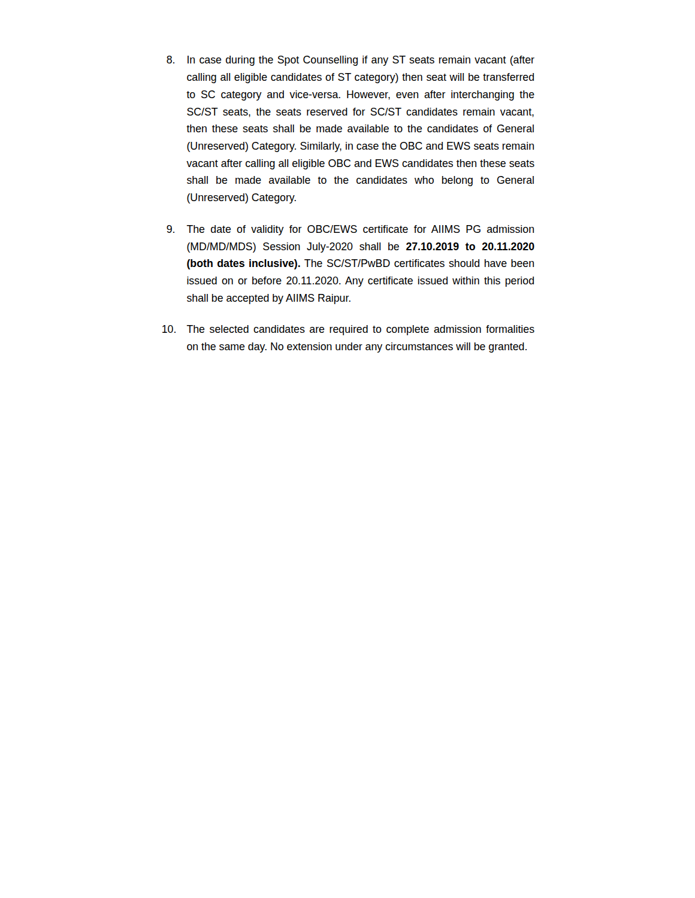In case during the Spot Counselling if any ST seats remain vacant (after calling all eligible candidates of ST category) then seat will be transferred to SC category and vice-versa. However, even after interchanging the SC/ST seats, the seats reserved for SC/ST candidates remain vacant, then these seats shall be made available to the candidates of General (Unreserved) Category. Similarly, in case the OBC and EWS seats remain vacant after calling all eligible OBC and EWS candidates then these seats shall be made available to the candidates who belong to General (Unreserved) Category.
The date of validity for OBC/EWS certificate for AIIMS PG admission (MD/MD/MDS) Session July-2020 shall be 27.10.2019 to 20.11.2020 (both dates inclusive). The SC/ST/PwBD certificates should have been issued on or before 20.11.2020. Any certificate issued within this period shall be accepted by AIIMS Raipur.
The selected candidates are required to complete admission formalities on the same day. No extension under any circumstances will be granted.